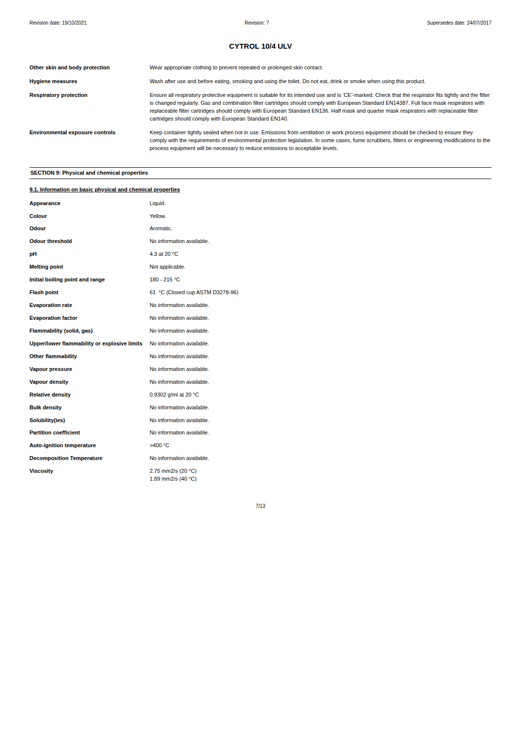Revision date: 19/10/2021 Revision: 7 Supersedes date: 24/07/2017
CYTROL 10/4 ULV
| Other skin and body protection | Wear appropriate clothing to prevent repeated or prolonged skin contact. |
| Hygiene measures | Wash after use and before eating, smoking and using the toilet. Do not eat, drink or smoke when using this product. |
| Respiratory protection | Ensure all respiratory protective equipment is suitable for its intended use and is ‘CE’-marked. Check that the respirator fits tightly and the filter is changed regularly. Gas and combination filter cartridges should comply with European Standard EN14387. Full face mask respirators with replaceable filter cartridges should comply with European Standard EN136. Half mask and quarter mask respirators with replaceable filter cartridges should comply with European Standard EN140. |
| Environmental exposure controls | Keep container tightly sealed when not in use. Emissions from ventilation or work process equipment should be checked to ensure they comply with the requirements of environmental protection legislation. In some cases, fume scrubbers, filters or engineering modifications to the process equipment will be necessary to reduce emissions to acceptable levels. |
SECTION 9: Physical and chemical properties
9.1. Information on basic physical and chemical properties
| Appearance | Liquid. |
| Colour | Yellow. |
| Odour | Aromatic. |
| Odour threshold | No information available. |
| pH | 4.3 at 20 °C |
| Melting point | Not applicable. |
| Initial boiling point and range | 180 - 215 °C |
| Flash point | 61 °C (Closed cup ASTM D3278-96) |
| Evaporation rate | No information available. |
| Evaporation factor | No information available. |
| Flammability (solid, gas) | No information available. |
| Upper/lower flammability or explosive limits | No information available. |
| Other flammability | No information available. |
| Vapour pressure | No information available. |
| Vapour density | No information available. |
| Relative density | 0.9302 g/ml at 20 °C |
| Bulk density | No information available. |
| Solubility(ies) | No information available. |
| Partition coefficient | No information available. |
| Auto-ignition temperature | >400 °C |
| Decomposition Temperature | No information available. |
| Viscosity | 2.75 mm2/s (20 °C) 1.89 mm2/s (40 °C) |
7/13